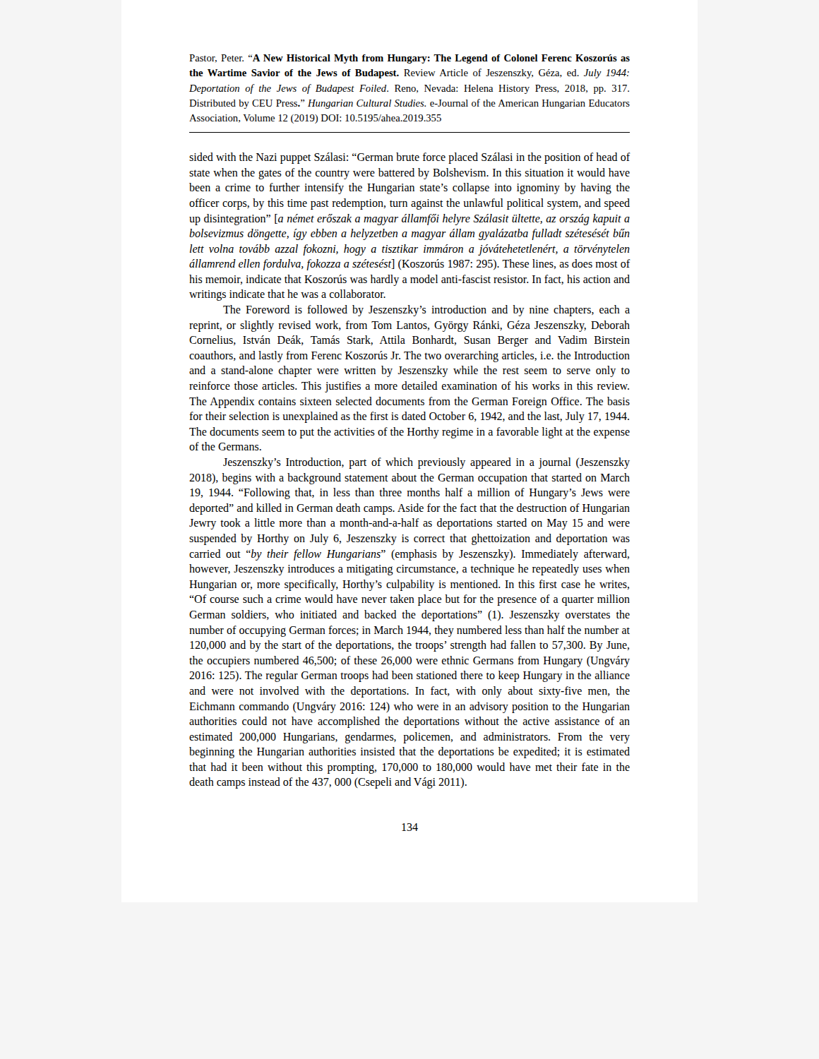Pastor, Peter. “A New Historical Myth from Hungary: The Legend of Colonel Ferenc Koszorús as the Wartime Savior of the Jews of Budapest. Review Article of Jeszenszky, Géza, ed. July 1944: Deportation of the Jews of Budapest Foiled. Reno, Nevada: Helena History Press, 2018, pp. 317. Distributed by CEU Press.” Hungarian Cultural Studies. e-Journal of the American Hungarian Educators Association, Volume 12 (2019) DOI: 10.5195/ahea.2019.355
sided with the Nazi puppet Szálasi: “German brute force placed Szálasi in the position of head of state when the gates of the country were battered by Bolshevism. In this situation it would have been a crime to further intensify the Hungarian state’s collapse into ignominy by having the officer corps, by this time past redemption, turn against the unlawful political system, and speed up disintegration” [a német erőszak a magyar államfői helyre Szálasit ültette, az ország kapuit a bolsevizmus döngette, így ebben a helyzetben a magyar állam gyalázatba fulladt szétesését bűn lett volna tovább azzal fokozni, hogy a tisztikar immáron a jóvátehetetlenért, a törvénytelen államrend ellen fordulva, fokozza a szétesést] (Koszorús 1987: 295). These lines, as does most of his memoir, indicate that Koszorús was hardly a model anti-fascist resistor. In fact, his action and writings indicate that he was a collaborator.
The Foreword is followed by Jeszenszky’s introduction and by nine chapters, each a reprint, or slightly revised work, from Tom Lantos, György Ránki, Géza Jeszenszky, Deborah Cornelius, István Deák, Tamás Stark, Attila Bonhardt, Susan Berger and Vadim Birstein coauthors, and lastly from Ferenc Koszorús Jr. The two overarching articles, i.e. the Introduction and a stand-alone chapter were written by Jeszenszky while the rest seem to serve only to reinforce those articles. This justifies a more detailed examination of his works in this review. The Appendix contains sixteen selected documents from the German Foreign Office. The basis for their selection is unexplained as the first is dated October 6, 1942, and the last, July 17, 1944. The documents seem to put the activities of the Horthy regime in a favorable light at the expense of the Germans.
Jeszenszky’s Introduction, part of which previously appeared in a journal (Jeszenszky 2018), begins with a background statement about the German occupation that started on March 19, 1944. “Following that, in less than three months half a million of Hungary’s Jews were deported” and killed in German death camps. Aside for the fact that the destruction of Hungarian Jewry took a little more than a month-and-a-half as deportations started on May 15 and were suspended by Horthy on July 6, Jeszenszky is correct that ghettoization and deportation was carried out “by their fellow Hungarians” (emphasis by Jeszenszky). Immediately afterward, however, Jeszenszky introduces a mitigating circumstance, a technique he repeatedly uses when Hungarian or, more specifically, Horthy’s culpability is mentioned. In this first case he writes, “Of course such a crime would have never taken place but for the presence of a quarter million German soldiers, who initiated and backed the deportations” (1). Jeszenszky overstates the number of occupying German forces; in March 1944, they numbered less than half the number at 120,000 and by the start of the deportations, the troops’ strength had fallen to 57,300. By June, the occupiers numbered 46,500; of these 26,000 were ethnic Germans from Hungary (Ungváry 2016: 125). The regular German troops had been stationed there to keep Hungary in the alliance and were not involved with the deportations. In fact, with only about sixty-five men, the Eichmann commando (Ungváry 2016: 124) who were in an advisory position to the Hungarian authorities could not have accomplished the deportations without the active assistance of an estimated 200,000 Hungarians, gendarmes, policemen, and administrators. From the very beginning the Hungarian authorities insisted that the deportations be expedited; it is estimated that had it been without this prompting, 170,000 to 180,000 would have met their fate in the death camps instead of the 437, 000 (Csepeli and Vági 2011).
134